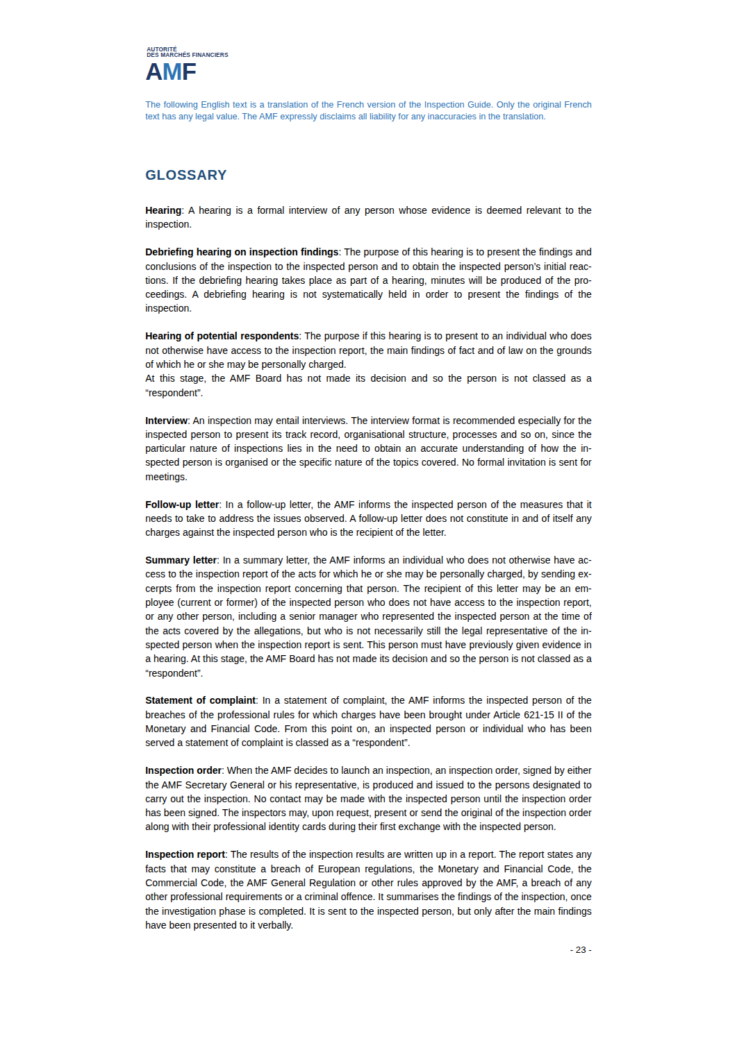AUTORITÉ DES MARCHÉS FINANCIERS
AMF
The following English text is a translation of the French version of the Inspection Guide. Only the original French text has any legal value. The AMF expressly disclaims all liability for any inaccuracies in the translation.
GLOSSARY
Hearing: A hearing is a formal interview of any person whose evidence is deemed relevant to the inspection.
Debriefing hearing on inspection findings: The purpose of this hearing is to present the findings and conclusions of the inspection to the inspected person and to obtain the inspected person’s initial reactions. If the debriefing hearing takes place as part of a hearing, minutes will be produced of the proceedings. A debriefing hearing is not systematically held in order to present the findings of the inspection.
Hearing of potential respondents: The purpose if this hearing is to present to an individual who does not otherwise have access to the inspection report, the main findings of fact and of law on the grounds of which he or she may be personally charged.
At this stage, the AMF Board has not made its decision and so the person is not classed as a “respondent”.
Interview: An inspection may entail interviews. The interview format is recommended especially for the inspected person to present its track record, organisational structure, processes and so on, since the particular nature of inspections lies in the need to obtain an accurate understanding of how the inspected person is organised or the specific nature of the topics covered. No formal invitation is sent for meetings.
Follow-up letter: In a follow-up letter, the AMF informs the inspected person of the measures that it needs to take to address the issues observed. A follow-up letter does not constitute in and of itself any charges against the inspected person who is the recipient of the letter.
Summary letter: In a summary letter, the AMF informs an individual who does not otherwise have access to the inspection report of the acts for which he or she may be personally charged, by sending excerpts from the inspection report concerning that person. The recipient of this letter may be an employee (current or former) of the inspected person who does not have access to the inspection report, or any other person, including a senior manager who represented the inspected person at the time of the acts covered by the allegations, but who is not necessarily still the legal representative of the inspected person when the inspection report is sent. This person must have previously given evidence in a hearing. At this stage, the AMF Board has not made its decision and so the person is not classed as a “respondent”.
Statement of complaint: In a statement of complaint, the AMF informs the inspected person of the breaches of the professional rules for which charges have been brought under Article 621-15 II of the Monetary and Financial Code. From this point on, an inspected person or individual who has been served a statement of complaint is classed as a “respondent”.
Inspection order: When the AMF decides to launch an inspection, an inspection order, signed by either the AMF Secretary General or his representative, is produced and issued to the persons designated to carry out the inspection. No contact may be made with the inspected person until the inspection order has been signed. The inspectors may, upon request, present or send the original of the inspection order along with their professional identity cards during their first exchange with the inspected person.
Inspection report: The results of the inspection results are written up in a report. The report states any facts that may constitute a breach of European regulations, the Monetary and Financial Code, the Commercial Code, the AMF General Regulation or other rules approved by the AMF, a breach of any other professional requirements or a criminal offence. It summarises the findings of the inspection, once the investigation phase is completed. It is sent to the inspected person, but only after the main findings have been presented to it verbally.
- 23 -